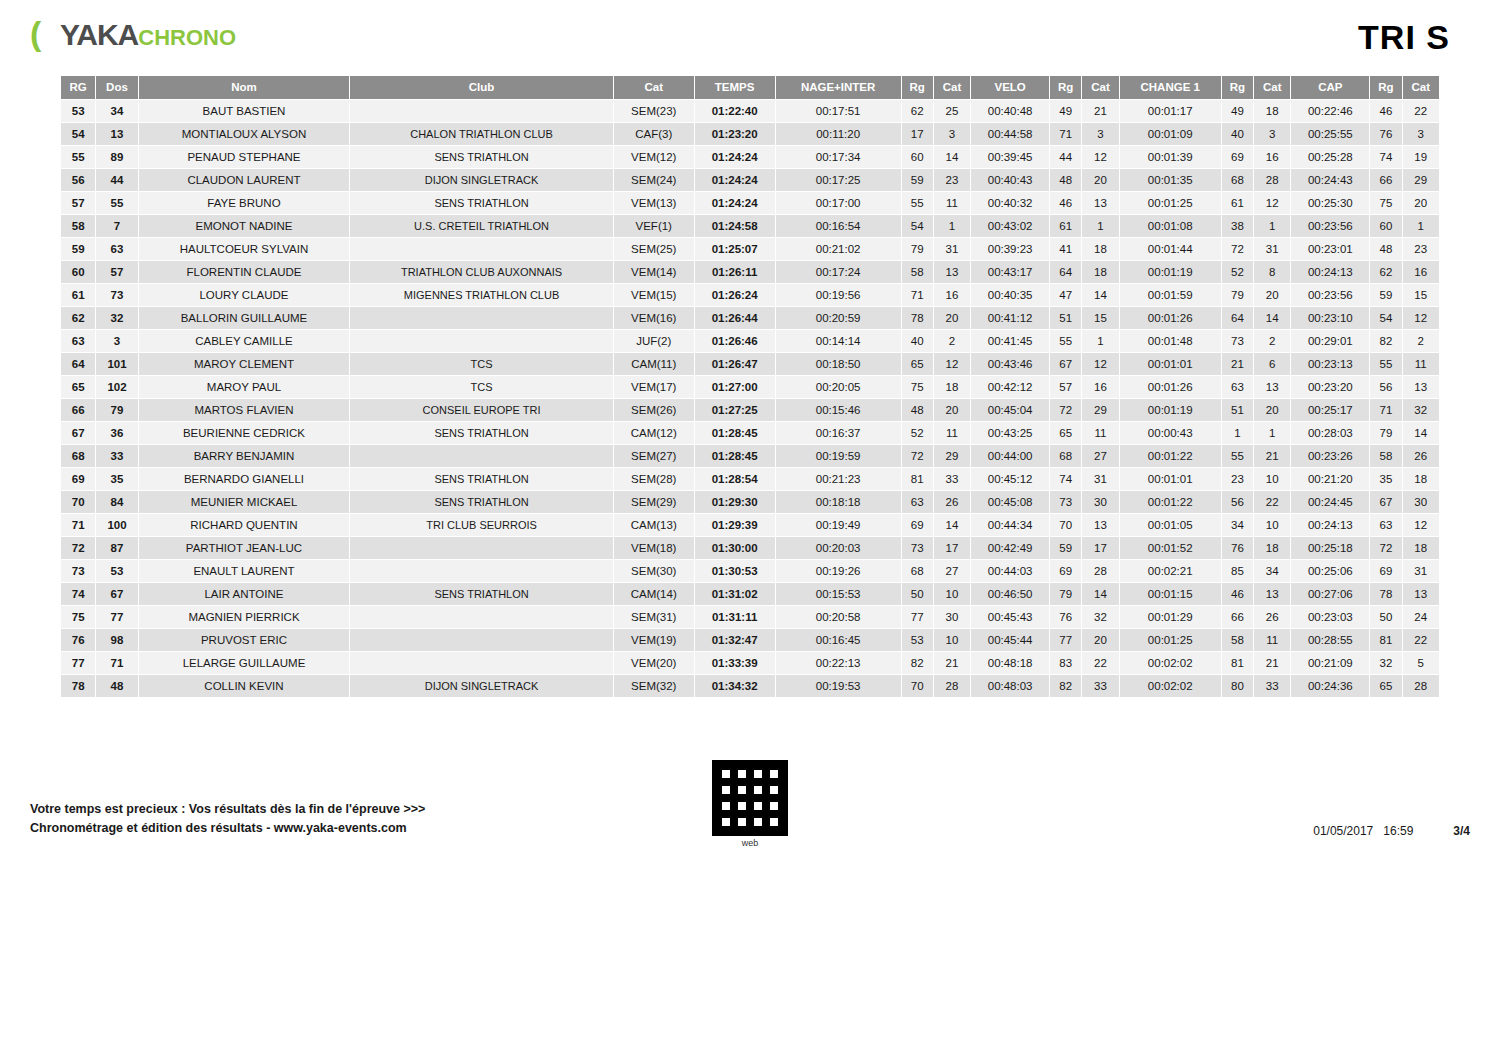(YAKA CHRONO
TRI S
| RG | Dos | Nom | Club | Cat | TEMPS | NAGE+INTER | Rg | Cat | VELO | Rg | Cat | CHANGE 1 | Rg | Cat | CAP | Rg | Cat |
| --- | --- | --- | --- | --- | --- | --- | --- | --- | --- | --- | --- | --- | --- | --- | --- | --- | --- |
| 53 | 34 | BAUT BASTIEN | | SEM(23) | 01:22:40 | 00:17:51 | 62 | 25 | 00:40:48 | 49 | 21 | 00:01:17 | 49 | 18 | 00:22:46 | 46 | 22 |
| 54 | 13 | MONTIALOUX ALYSON | CHALON TRIATHLON CLUB | CAF(3) | 01:23:20 | 00:11:20 | 17 | 3 | 00:44:58 | 71 | 3 | 00:01:09 | 40 | 3 | 00:25:55 | 76 | 3 |
| 55 | 89 | PENAUD STEPHANE | SENS TRIATHLON | VEM(12) | 01:24:24 | 00:17:34 | 60 | 14 | 00:39:45 | 44 | 12 | 00:01:39 | 69 | 16 | 00:25:28 | 74 | 19 |
| 56 | 44 | CLAUDON LAURENT | DIJON SINGLETRACK | SEM(24) | 01:24:24 | 00:17:25 | 59 | 23 | 00:40:43 | 48 | 20 | 00:01:35 | 68 | 28 | 00:24:43 | 66 | 29 |
| 57 | 55 | FAYE BRUNO | SENS TRIATHLON | VEM(13) | 01:24:24 | 00:17:00 | 55 | 11 | 00:40:32 | 46 | 13 | 00:01:25 | 61 | 12 | 00:25:30 | 75 | 20 |
| 58 | 7 | EMONOT NADINE | U.S. CRETEIL TRIATHLON | VEF(1) | 01:24:58 | 00:16:54 | 54 | 1 | 00:43:02 | 61 | 1 | 00:01:08 | 38 | 1 | 00:23:56 | 60 | 1 |
| 59 | 63 | HAULTCOEUR SYLVAIN | | SEM(25) | 01:25:07 | 00:21:02 | 79 | 31 | 00:39:23 | 41 | 18 | 00:01:44 | 72 | 31 | 00:23:01 | 48 | 23 |
| 60 | 57 | FLORENTIN CLAUDE | TRIATHLON CLUB AUXONNAIS | VEM(14) | 01:26:11 | 00:17:24 | 58 | 13 | 00:43:17 | 64 | 18 | 00:01:19 | 52 | 8 | 00:24:13 | 62 | 16 |
| 61 | 73 | LOURY CLAUDE | MIGENNES TRIATHLON CLUB | VEM(15) | 01:26:24 | 00:19:56 | 71 | 16 | 00:40:35 | 47 | 14 | 00:01:59 | 79 | 20 | 00:23:56 | 59 | 15 |
| 62 | 32 | BALLORIN GUILLAUME | | VEM(16) | 01:26:44 | 00:20:59 | 78 | 20 | 00:41:12 | 51 | 15 | 00:01:26 | 64 | 14 | 00:23:10 | 54 | 12 |
| 63 | 3 | CABLEY CAMILLE | | JUF(2) | 01:26:46 | 00:14:14 | 40 | 2 | 00:41:45 | 55 | 1 | 00:01:48 | 73 | 2 | 00:29:01 | 82 | 2 |
| 64 | 101 | MAROY CLEMENT | TCS | CAM(11) | 01:26:47 | 00:18:50 | 65 | 12 | 00:43:46 | 67 | 12 | 00:01:01 | 21 | 6 | 00:23:13 | 55 | 11 |
| 65 | 102 | MAROY PAUL | TCS | VEM(17) | 01:27:00 | 00:20:05 | 75 | 18 | 00:42:12 | 57 | 16 | 00:01:26 | 63 | 13 | 00:23:20 | 56 | 13 |
| 66 | 79 | MARTOS FLAVIEN | CONSEIL EUROPE TRI | SEM(26) | 01:27:25 | 00:15:46 | 48 | 20 | 00:45:04 | 72 | 29 | 00:01:19 | 51 | 20 | 00:25:17 | 71 | 32 |
| 67 | 36 | BEURIENNE CEDRICK | SENS TRIATHLON | CAM(12) | 01:28:45 | 00:16:37 | 52 | 11 | 00:43:25 | 65 | 11 | 00:00:43 | 1 | 1 | 00:28:03 | 79 | 14 |
| 68 | 33 | BARRY BENJAMIN | | SEM(27) | 01:28:45 | 00:19:59 | 72 | 29 | 00:44:00 | 68 | 27 | 00:01:22 | 55 | 21 | 00:23:26 | 58 | 26 |
| 69 | 35 | BERNARDO GIANELLI | SENS TRIATHLON | SEM(28) | 01:28:54 | 00:21:23 | 81 | 33 | 00:45:12 | 74 | 31 | 00:01:01 | 23 | 10 | 00:21:20 | 35 | 18 |
| 70 | 84 | MEUNIER MICKAEL | SENS TRIATHLON | SEM(29) | 01:29:30 | 00:18:18 | 63 | 26 | 00:45:08 | 73 | 30 | 00:01:22 | 56 | 22 | 00:24:45 | 67 | 30 |
| 71 | 100 | RICHARD QUENTIN | TRI CLUB SEURROIS | CAM(13) | 01:29:39 | 00:19:49 | 69 | 14 | 00:44:34 | 70 | 13 | 00:01:05 | 34 | 10 | 00:24:13 | 63 | 12 |
| 72 | 87 | PARTHIOT JEAN-LUC | | VEM(18) | 01:30:00 | 00:20:03 | 73 | 17 | 00:42:49 | 59 | 17 | 00:01:52 | 76 | 18 | 00:25:18 | 72 | 18 |
| 73 | 53 | ENAULT LAURENT | | SEM(30) | 01:30:53 | 00:19:26 | 68 | 27 | 00:44:03 | 69 | 28 | 00:02:21 | 85 | 34 | 00:25:06 | 69 | 31 |
| 74 | 67 | LAIR ANTOINE | SENS TRIATHLON | CAM(14) | 01:31:02 | 00:15:53 | 50 | 10 | 00:46:50 | 79 | 14 | 00:01:15 | 46 | 13 | 00:27:06 | 78 | 13 |
| 75 | 77 | MAGNIEN PIERRICK | | SEM(31) | 01:31:11 | 00:20:58 | 77 | 30 | 00:45:43 | 76 | 32 | 00:01:29 | 66 | 26 | 00:23:03 | 50 | 24 |
| 76 | 98 | PRUVOST ERIC | | VEM(19) | 01:32:47 | 00:16:45 | 53 | 10 | 00:45:44 | 77 | 20 | 00:01:25 | 58 | 11 | 00:28:55 | 81 | 22 |
| 77 | 71 | LELARGE GUILLAUME | | VEM(20) | 01:33:39 | 00:22:13 | 82 | 21 | 00:48:18 | 83 | 22 | 00:02:02 | 81 | 21 | 00:21:09 | 32 | 5 |
| 78 | 48 | COLLIN KEVIN | DIJON SINGLETRACK | SEM(32) | 01:34:32 | 00:19:53 | 70 | 28 | 00:48:03 | 82 | 33 | 00:02:02 | 80 | 33 | 00:24:36 | 65 | 28 |
Votre temps est precieux : Vos résultats dès la fin de l'épreuve >>>
Chronométrage et édition des résultats - www.yaka-events.com
web
01/05/2017 16:59 3/4